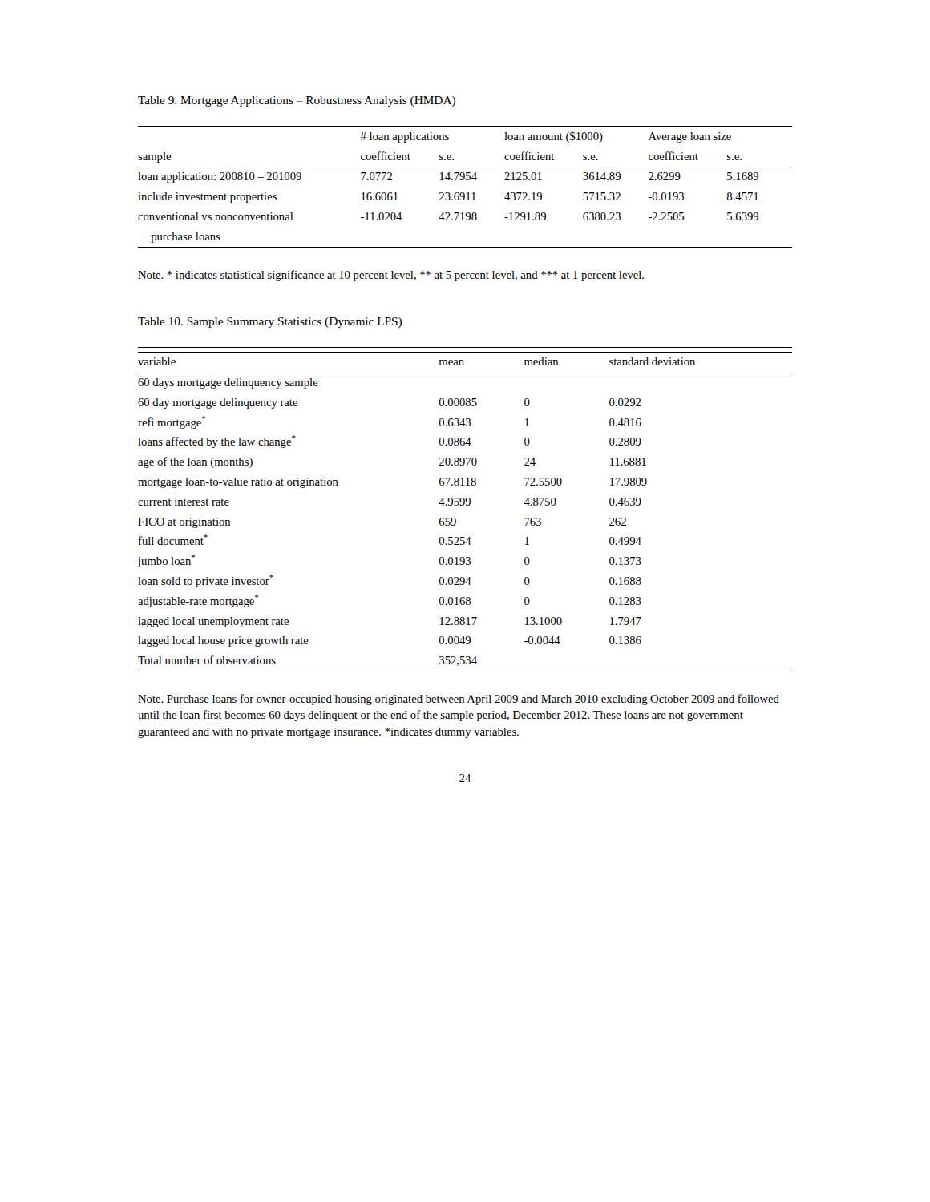Table 9. Mortgage Applications – Robustness Analysis (HMDA)
| | # loan applications | loan amount ($1000) | Average loan size |
| sample | coefficient | s.e. | coefficient | s.e. | coefficient | s.e. |
| loan application: 200810 – 201009 | 7.0772 | 14.7954 | 2125.01 | 3614.89 | 2.6299 | 5.1689 |
| include investment properties | 16.6061 | 23.6911 | 4372.19 | 5715.32 | -0.0193 | 8.4571 |
| conventional vs nonconventional | -11.0204 | 42.7198 | -1291.89 | 6380.23 | -2.2505 | 5.6399 |
| purchase loans | | | | | | |
Note. * indicates statistical significance at 10 percent level, ** at 5 percent level, and *** at 1 percent level.
Table 10. Sample Summary Statistics (Dynamic LPS)
| variable | mean | median | standard deviation |
| 60 days mortgage delinquency sample | | | |
| 60 day mortgage delinquency rate | 0.00085 | 0 | 0.0292 |
| refi mortgage * | 0.6343 | 1 | 0.4816 |
| loans affected by the law change * | 0.0864 | 0 | 0.2809 |
| age of the loan (months) | 20.8970 | 24 | 11.6881 |
| mortgage loan-to-value ratio at origination | 67.8118 | 72.5500 | 17.9809 |
| current interest rate | 4.9599 | 4.8750 | 0.4639 |
| FICO at origination | 659 | 763 | 262 |
| full document * | 0.5254 | 1 | 0.4994 |
| jumbo loan * | 0.0193 | 0 | 0.1373 |
| loan sold to private investor * | 0.0294 | 0 | 0.1688 |
| adjustable-rate mortgage * | 0.0168 | 0 | 0.1283 |
| lagged local unemployment rate | 12.8817 | 13.1000 | 1.7947 |
| lagged local house price growth rate | 0.0049 | -0.0044 | 0.1386 |
| Total number of observations | 352,534 | | |
Note. Purchase loans for owner-occupied housing originated between April 2009 and March 2010 excluding October 2009 and followed until the loan first becomes 60 days delinquent or the end of the sample period, December 2012. These loans are not government guaranteed and with no private mortgage insurance. *indicates dummy variables.
24